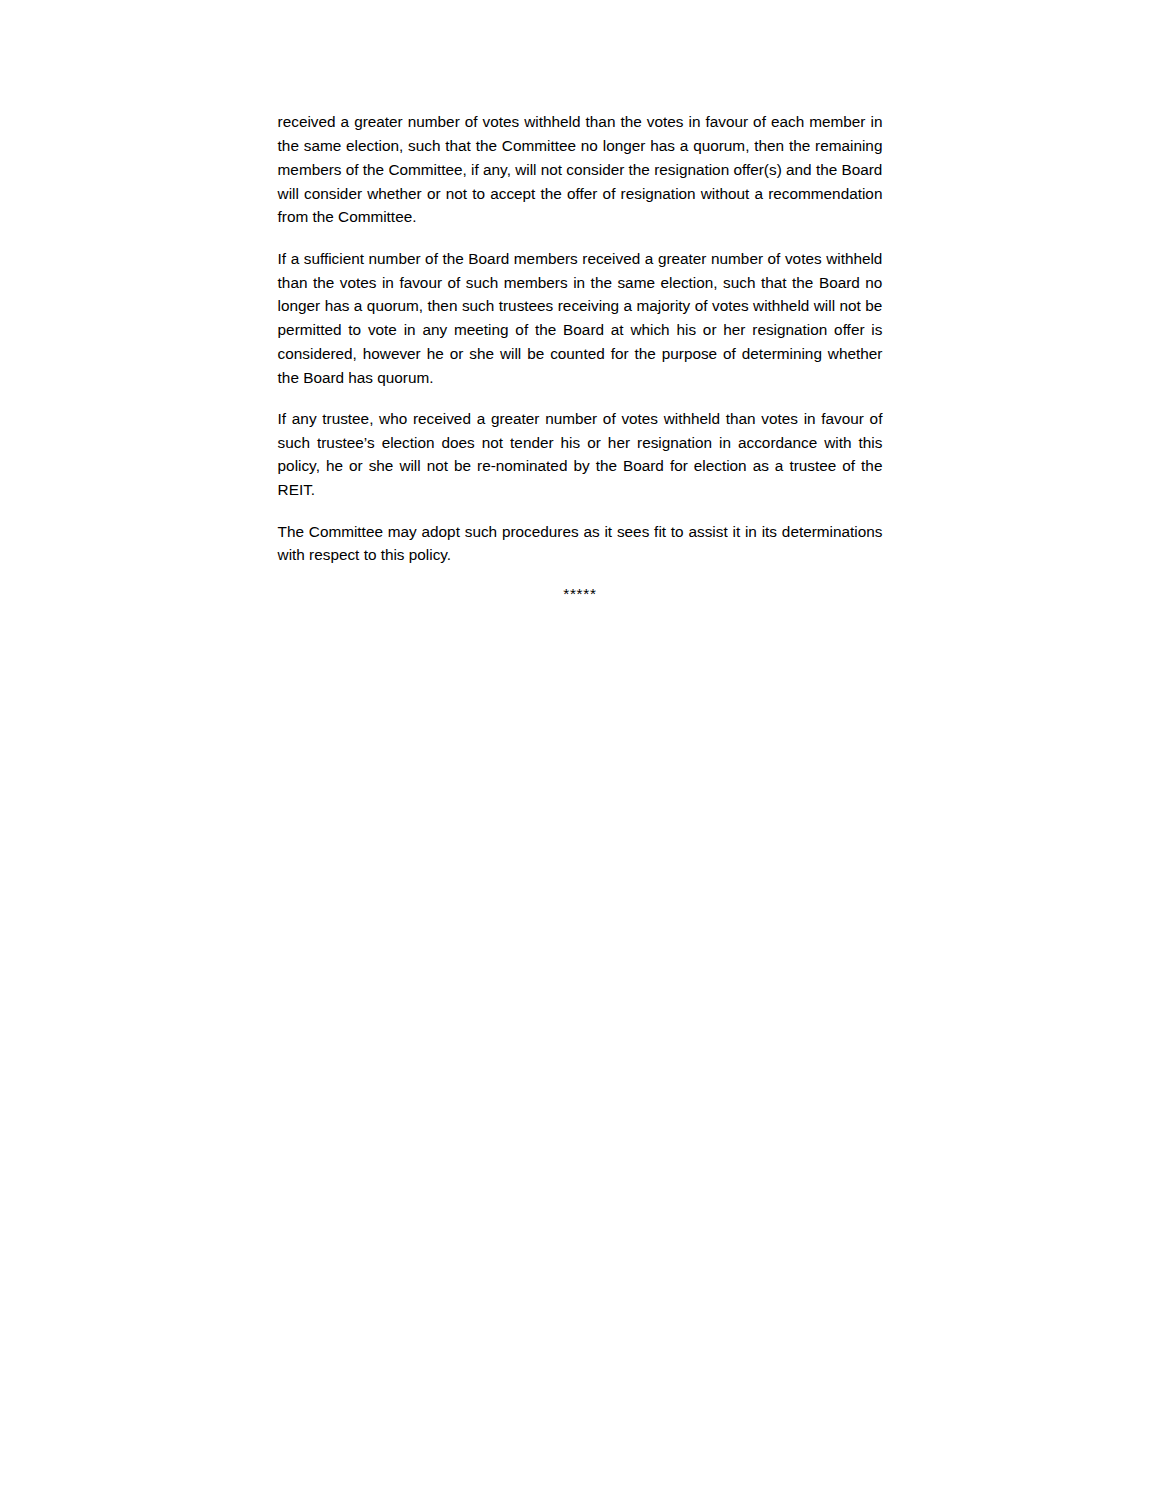received a greater number of votes withheld than the votes in favour of each member in the same election, such that the Committee no longer has a quorum, then the remaining members of the Committee, if any, will not consider the resignation offer(s) and the Board will consider whether or not to accept the offer of resignation without a recommendation from the Committee.
If a sufficient number of the Board members received a greater number of votes withheld than the votes in favour of such members in the same election, such that the Board no longer has a quorum, then such trustees receiving a majority of votes withheld will not be permitted to vote in any meeting of the Board at which his or her resignation offer is considered, however he or she will be counted for the purpose of determining whether the Board has quorum.
If any trustee, who received a greater number of votes withheld than votes in favour of such trustee’s election does not tender his or her resignation in accordance with this policy, he or she will not be re-nominated by the Board for election as a trustee of the REIT.
The Committee may adopt such procedures as it sees fit to assist it in its determinations with respect to this policy.
*****